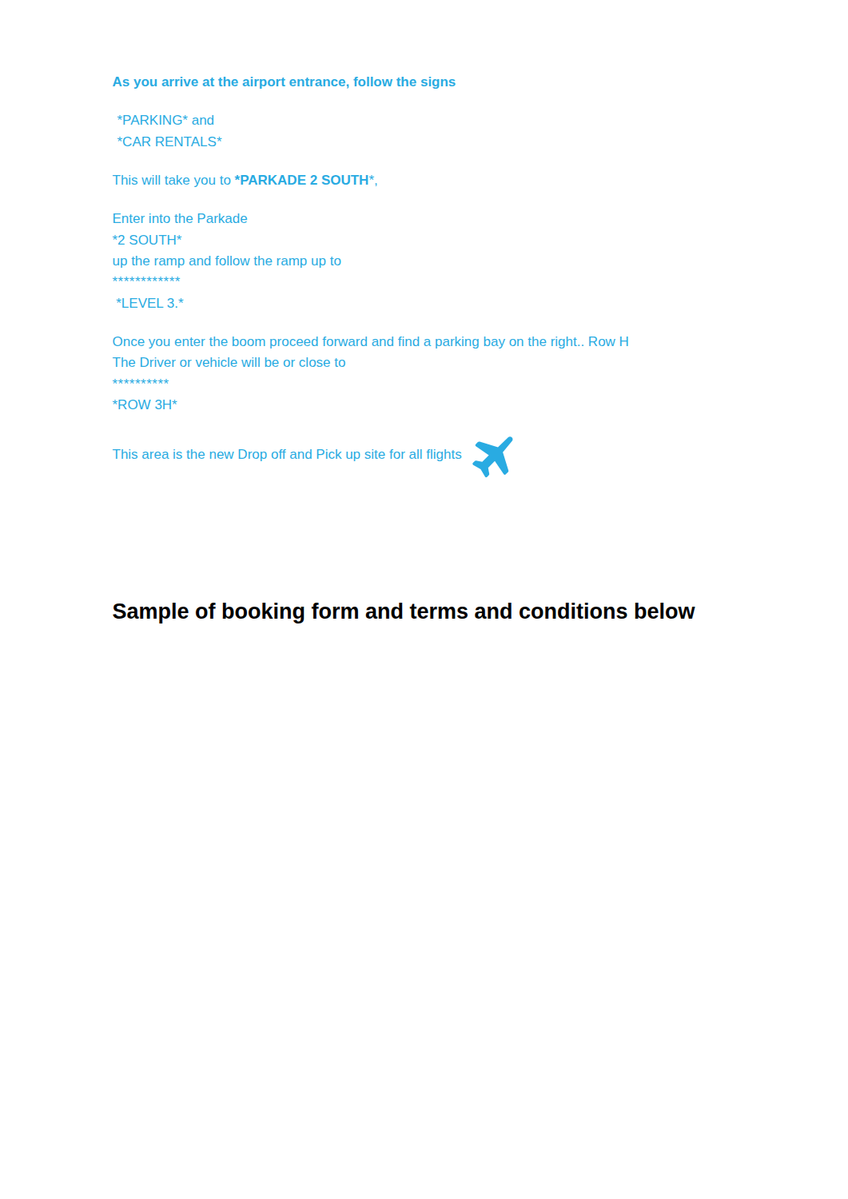As you arrive at the airport entrance, follow the signs
*PARKING* and
*CAR RENTALS*
This will take you to *PARKADE 2 SOUTH*,
Enter into the Parkade
*2 SOUTH*
up the ramp and follow the ramp up to
************
*LEVEL 3.*
Once you enter the boom proceed forward and find a parking bay on the right.. Row H
The Driver or vehicle will be or close to
**********
*ROW 3H*
This area is the new Drop off and Pick up site for all flights
Sample of booking form and terms and conditions below